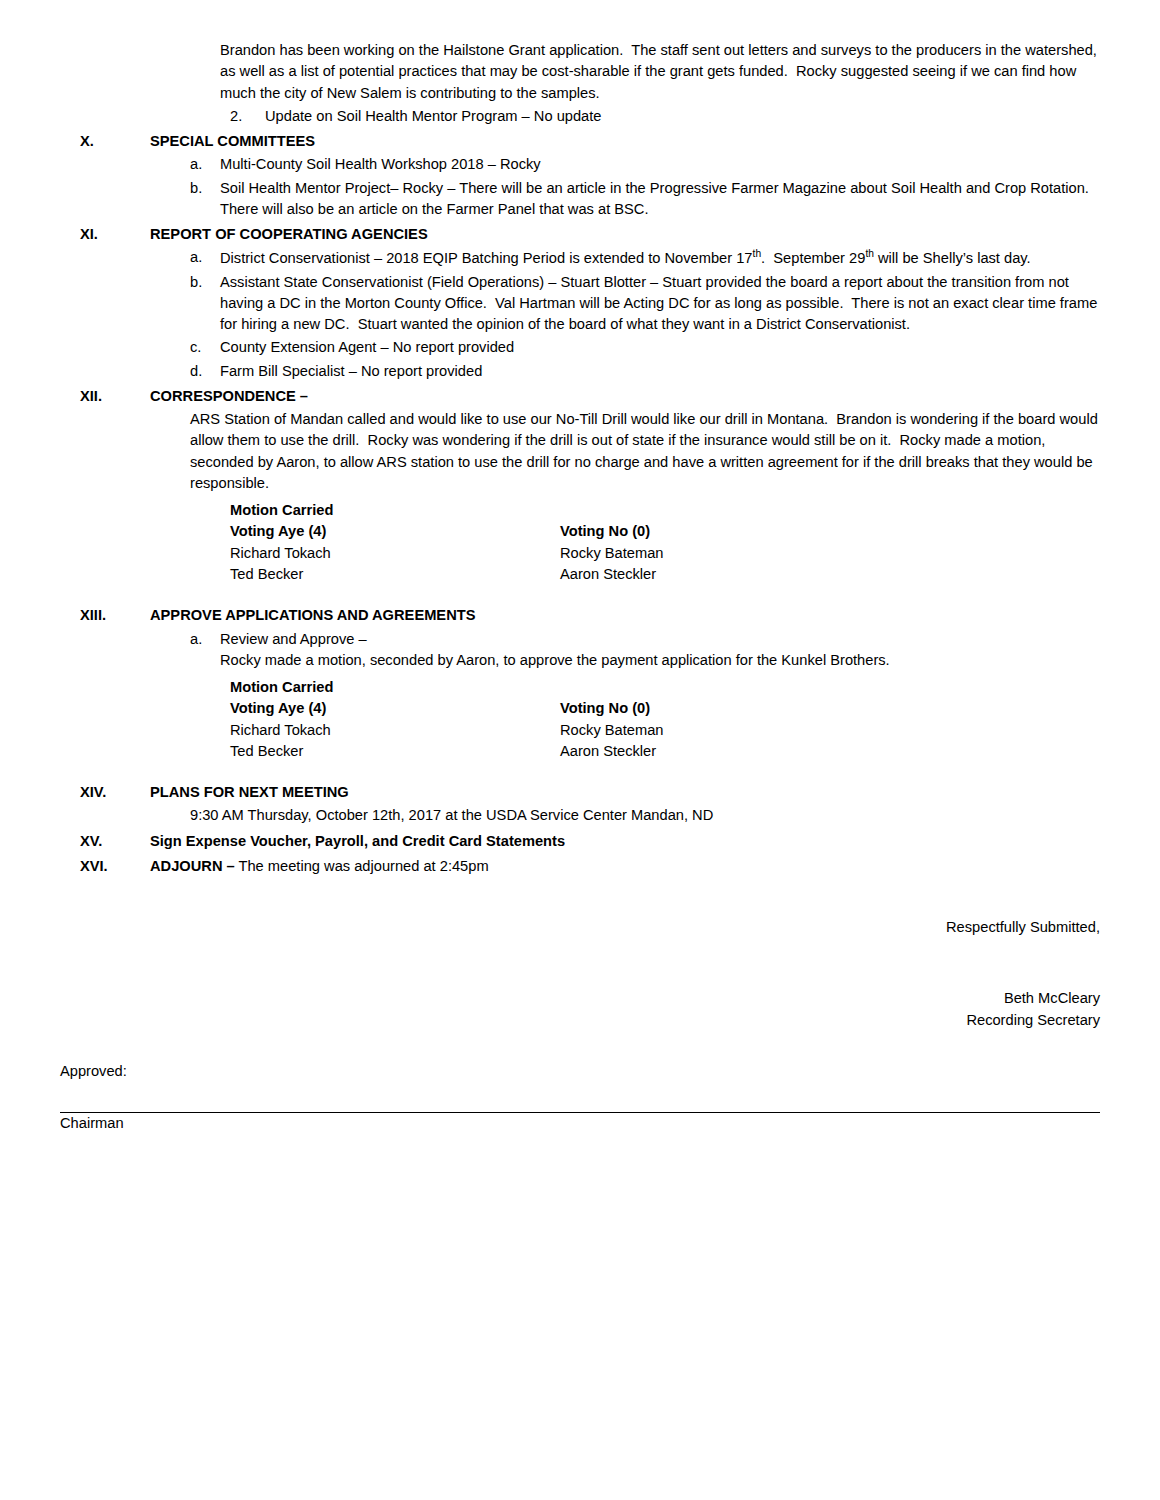Brandon has been working on the Hailstone Grant application. The staff sent out letters and surveys to the producers in the watershed, as well as a list of potential practices that may be cost-sharable if the grant gets funded. Rocky suggested seeing if we can find how much the city of New Salem is contributing to the samples.
2.
Update on Soil Health Mentor Program – No update
X.
SPECIAL COMMITTEES
a.
Multi-County Soil Health Workshop 2018 – Rocky
b.
Soil Health Mentor Project– Rocky – There will be an article in the Progressive Farmer Magazine about Soil Health and Crop Rotation. There will also be an article on the Farmer Panel that was at BSC.
XI.
REPORT OF COOPERATING AGENCIES
a.
District Conservationist – 2018 EQIP Batching Period is extended to November 17th. September 29th will be Shelly’s last day.
b.
Assistant State Conservationist (Field Operations) – Stuart Blotter – Stuart provided the board a report about the transition from not having a DC in the Morton County Office. Val Hartman will be Acting DC for as long as possible. There is not an exact clear time frame for hiring a new DC. Stuart wanted the opinion of the board of what they want in a District Conservationist.
c.
County Extension Agent – No report provided
d.
Farm Bill Specialist – No report provided
XII.
CORRESPONDENCE –
ARS Station of Mandan called and would like to use our No-Till Drill would like our drill in Montana. Brandon is wondering if the board would allow them to use the drill. Rocky was wondering if the drill is out of state if the insurance would still be on it. Rocky made a motion, seconded by Aaron, to allow ARS station to use the drill for no charge and have a written agreement for if the drill breaks that they would be responsible.
Motion Carried
Voting Aye (4)
Voting No (0)
Richard Tokach
Rocky Bateman
Ted Becker
Aaron Steckler
XIII.
APPROVE APPLICATIONS AND AGREEMENTS
a.
Review and Approve –
Rocky made a motion, seconded by Aaron, to approve the payment application for the Kunkel Brothers.
Motion Carried
Voting Aye (4)
Voting No (0)
Richard Tokach
Rocky Bateman
Ted Becker
Aaron Steckler
XIV.
PLANS FOR NEXT MEETING
9:30 AM Thursday, October 12th, 2017 at the USDA Service Center Mandan, ND
XV.
Sign Expense Voucher, Payroll, and Credit Card Statements
XVI.
ADJOURN – The meeting was adjourned at 2:45pm
Respectfully Submitted,
Beth McCleary
Recording Secretary
Approved:
Chairman